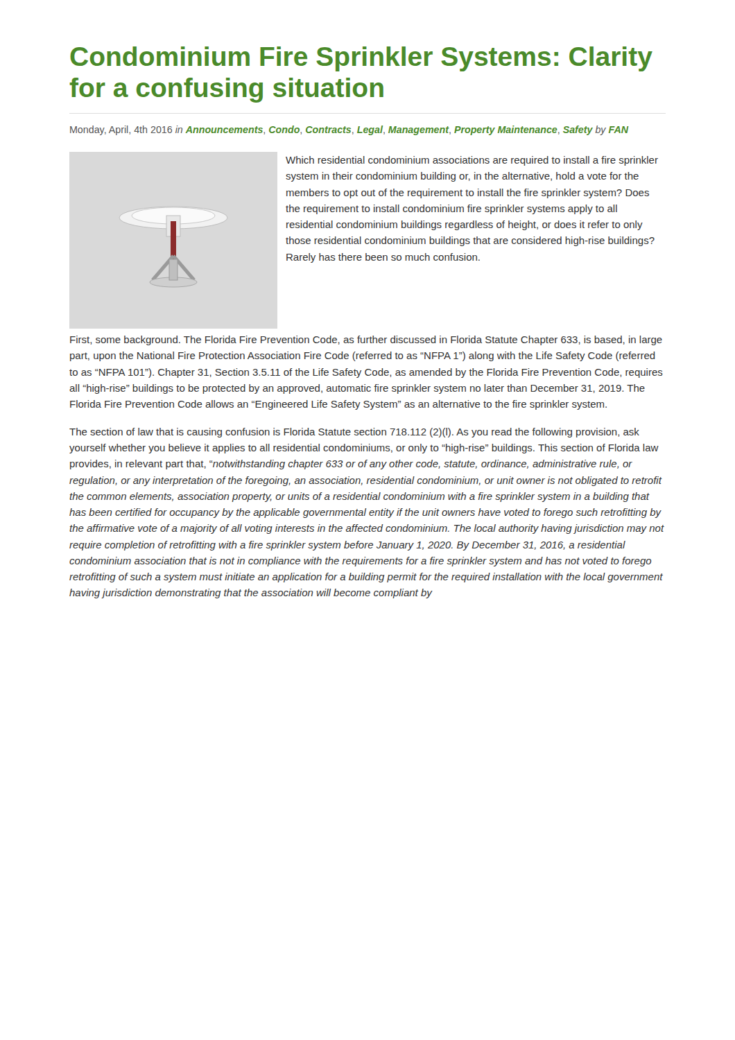Condominium Fire Sprinkler Systems: Clarity for a confusing situation
Monday, April, 4th 2016 in Announcements, Condo, Contracts, Legal, Management, Property Maintenance, Safety by FAN
Which residential condominium associations are required to install a fire sprinkler system in their condominium building or, in the alternative, hold a vote for the members to opt out of the requirement to install the fire sprinkler system? Does the requirement to install condominium fire sprinkler systems apply to all residential condominium buildings regardless of height, or does it refer to only those residential condominium buildings that are considered high-rise buildings? Rarely has there been so much confusion.
First, some background. The Florida Fire Prevention Code, as further discussed in Florida Statute Chapter 633, is based, in large part, upon the National Fire Protection Association Fire Code (referred to as “NFPA 1”) along with the Life Safety Code (referred to as “NFPA 101”). Chapter 31, Section 3.5.11 of the Life Safety Code, as amended by the Florida Fire Prevention Code, requires all “high-rise” buildings to be protected by an approved, automatic fire sprinkler system no later than December 31, 2019. The Florida Fire Prevention Code allows an “Engineered Life Safety System” as an alternative to the fire sprinkler system.
The section of law that is causing confusion is Florida Statute section 718.112 (2)(l). As you read the following provision, ask yourself whether you believe it applies to all residential condominiums, or only to “high-rise” buildings. This section of Florida law provides, in relevant part that, “notwithstanding chapter 633 or of any other code, statute, ordinance, administrative rule, or regulation, or any interpretation of the foregoing, an association, residential condominium, or unit owner is not obligated to retrofit the common elements, association property, or units of a residential condominium with a fire sprinkler system in a building that has been certified for occupancy by the applicable governmental entity if the unit owners have voted to forego such retrofitting by the affirmative vote of a majority of all voting interests in the affected condominium. The local authority having jurisdiction may not require completion of retrofitting with a fire sprinkler system before January 1, 2020. By December 31, 2016, a residential condominium association that is not in compliance with the requirements for a fire sprinkler system and has not voted to forego retrofitting of such a system must initiate an application for a building permit for the required installation with the local government having jurisdiction demonstrating that the association will become compliant by